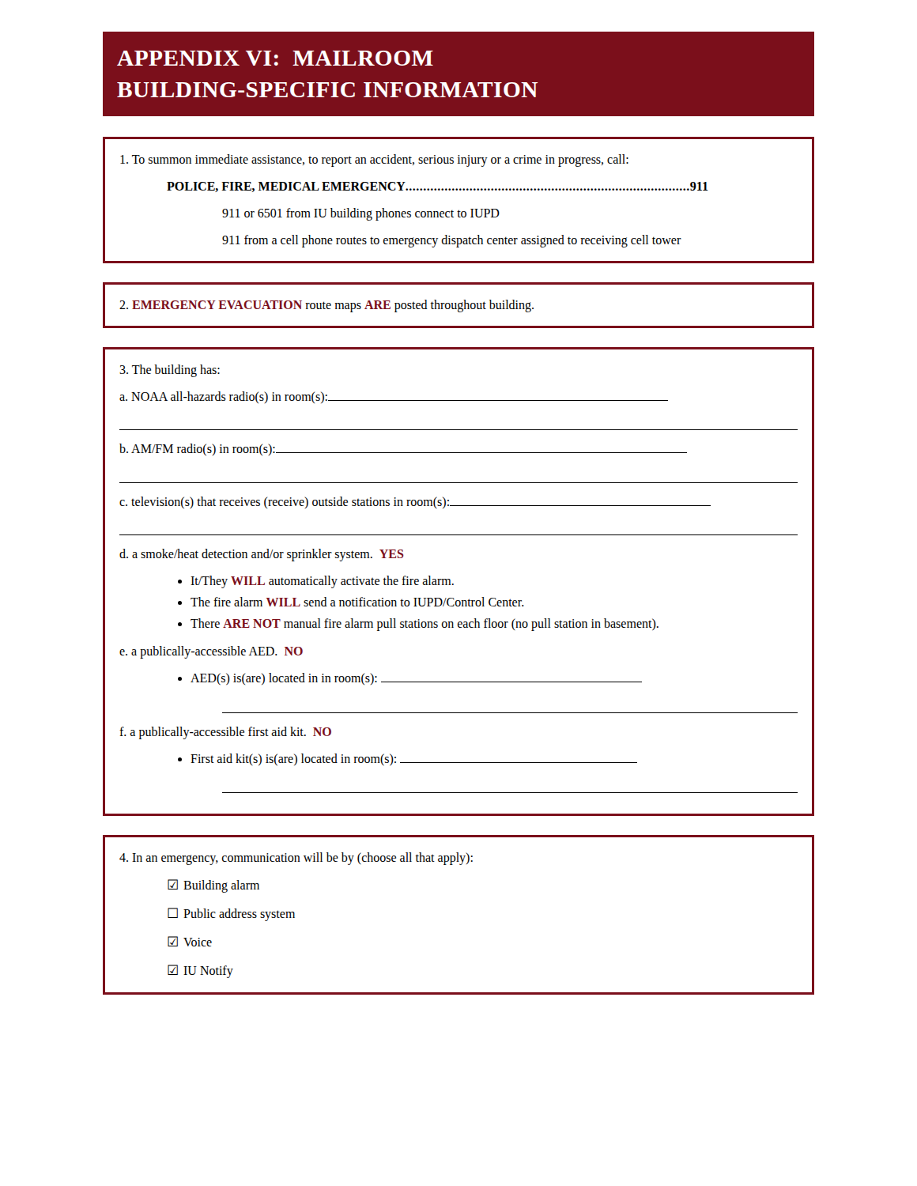APPENDIX VI: MAILROOM
BUILDING-SPECIFIC INFORMATION
1. To summon immediate assistance, to report an accident, serious injury or a crime in progress, call:
POLICE, FIRE, MEDICAL EMERGENCY................................................................................ 911
911 or 6501 from IU building phones connect to IUPD
911 from a cell phone routes to emergency dispatch center assigned to receiving cell tower
2. EMERGENCY EVACUATION route maps ARE posted throughout building.
3. The building has:
a. NOAA all-hazards radio(s) in room(s):
b. AM/FM radio(s) in room(s):
c. television(s) that receives (receive) outside stations in room(s):
d. a smoke/heat detection and/or sprinkler system. YES
It/They WILL automatically activate the fire alarm.
The fire alarm WILL send a notification to IUPD/Control Center.
There ARE NOT manual fire alarm pull stations on each floor (no pull station in basement).
e. a publically-accessible AED. NO
AED(s) is(are) located in in room(s):
f. a publically-accessible first aid kit. NO
First aid kit(s) is(are) located in room(s):
4. In an emergency, communication will be by (choose all that apply):
☑Building alarm
☐Public address system
☑Voice
☑IU Notify